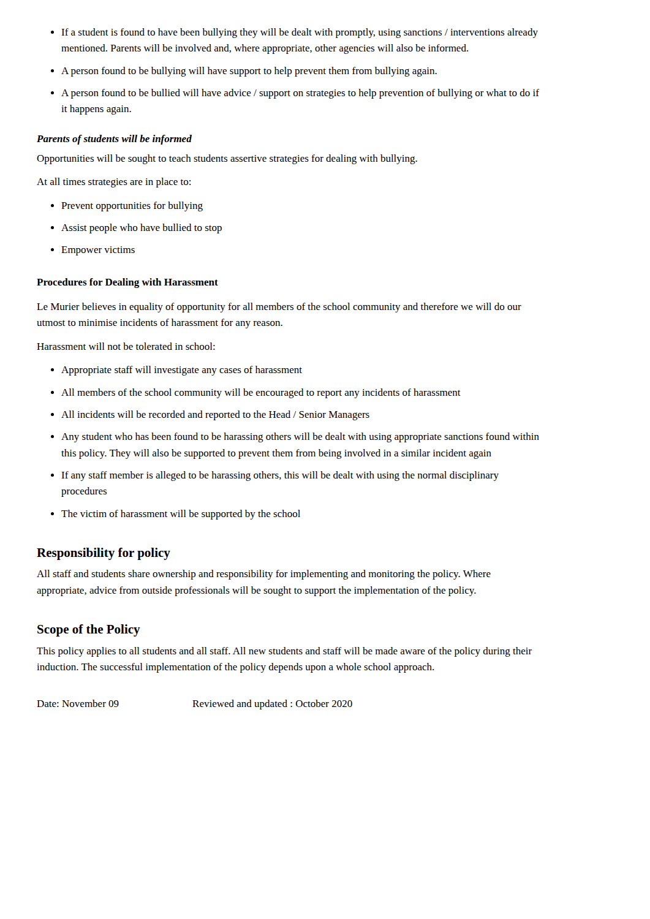If a student is found to have been bullying they will be dealt with promptly, using sanctions / interventions already mentioned. Parents will be involved and, where appropriate, other agencies will also be informed.
A person found to be bullying will have support to help prevent them from bullying again.
A person found to be bullied will have advice / support on strategies to help prevention of bullying or what to do if it happens again.
Parents of students will be informed
Opportunities will be sought to teach students assertive strategies for dealing with bullying.
At all times strategies are in place to:
Prevent opportunities for bullying
Assist people who have bullied to stop
Empower victims
Procedures for Dealing with Harassment
Le Murier believes in equality of opportunity for all members of the school community and therefore we will do our utmost to minimise incidents of harassment for any reason.
Harassment will not be tolerated in school:
Appropriate staff will investigate any cases of harassment
All members of the school community will be encouraged to report any incidents of harassment
All incidents will be recorded and reported to the Head / Senior Managers
Any student who has been found to be harassing others will be dealt with using appropriate sanctions found within this policy. They will also be supported to prevent them from being involved in a similar incident again
If any staff member is alleged to be harassing others, this will be dealt with using the normal disciplinary procedures
The victim of harassment will be supported by the school
Responsibility for policy
All staff and students share ownership and responsibility for implementing and monitoring the policy. Where appropriate, advice from outside professionals will be sought to support the implementation of the policy.
Scope of the Policy
This policy applies to all students and all staff. All new students and staff will be made aware of the policy during their induction. The successful implementation of the policy depends upon a whole school approach.
Date: November 09 Reviewed and updated : October 2020